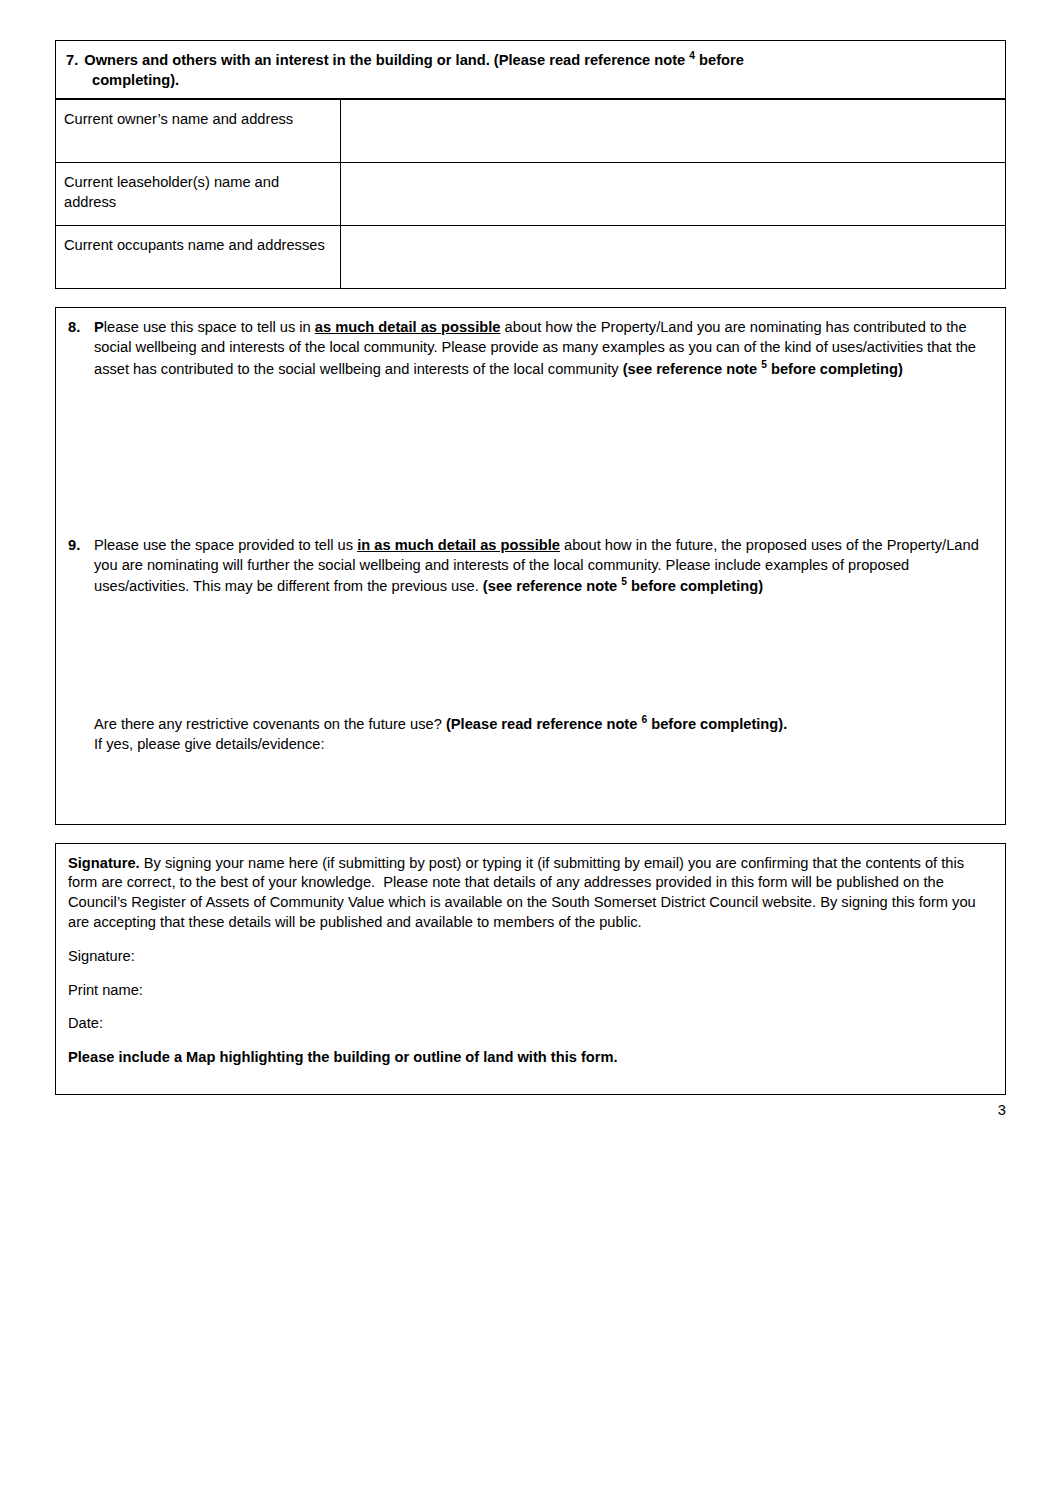7. Owners and others with an interest in the building or land. (Please read reference note 4 before completing).
| Current owner’s name and address | |
| Current leaseholder(s) name and address | |
| Current occupants name and addresses | |
8.
Please use this space to tell us in as much detail as possible about how the Property/Land you are nominating has contributed to the social wellbeing and interests of the local community. Please provide as many examples as you can of the kind of uses/activities that the asset has contributed to the social wellbeing and interests of the local community (see reference note 5 before completing)
9.
Please use the space provided to tell us in as much detail as possible about how in the future, the proposed uses of the Property/Land you are nominating will further the social wellbeing and interests of the local community. Please include examples of proposed uses/activities. This may be different from the previous use. (see reference note 5 before completing)
Are there any restrictive covenants on the future use? (Please read reference note 6 before completing).
If yes, please give details/evidence:
Signature. By signing your name here (if submitting by post) or typing it (if submitting by email) you are confirming that the contents of this form are correct, to the best of your knowledge. Please note that details of any addresses provided in this form will be published on the Council’s Register of Assets of Community Value which is available on the South Somerset District Council website. By signing this form you are accepting that these details will be published and available to members of the public.
Signature:
Print name:
Date:
Please include a Map highlighting the building or outline of land with this form.
3